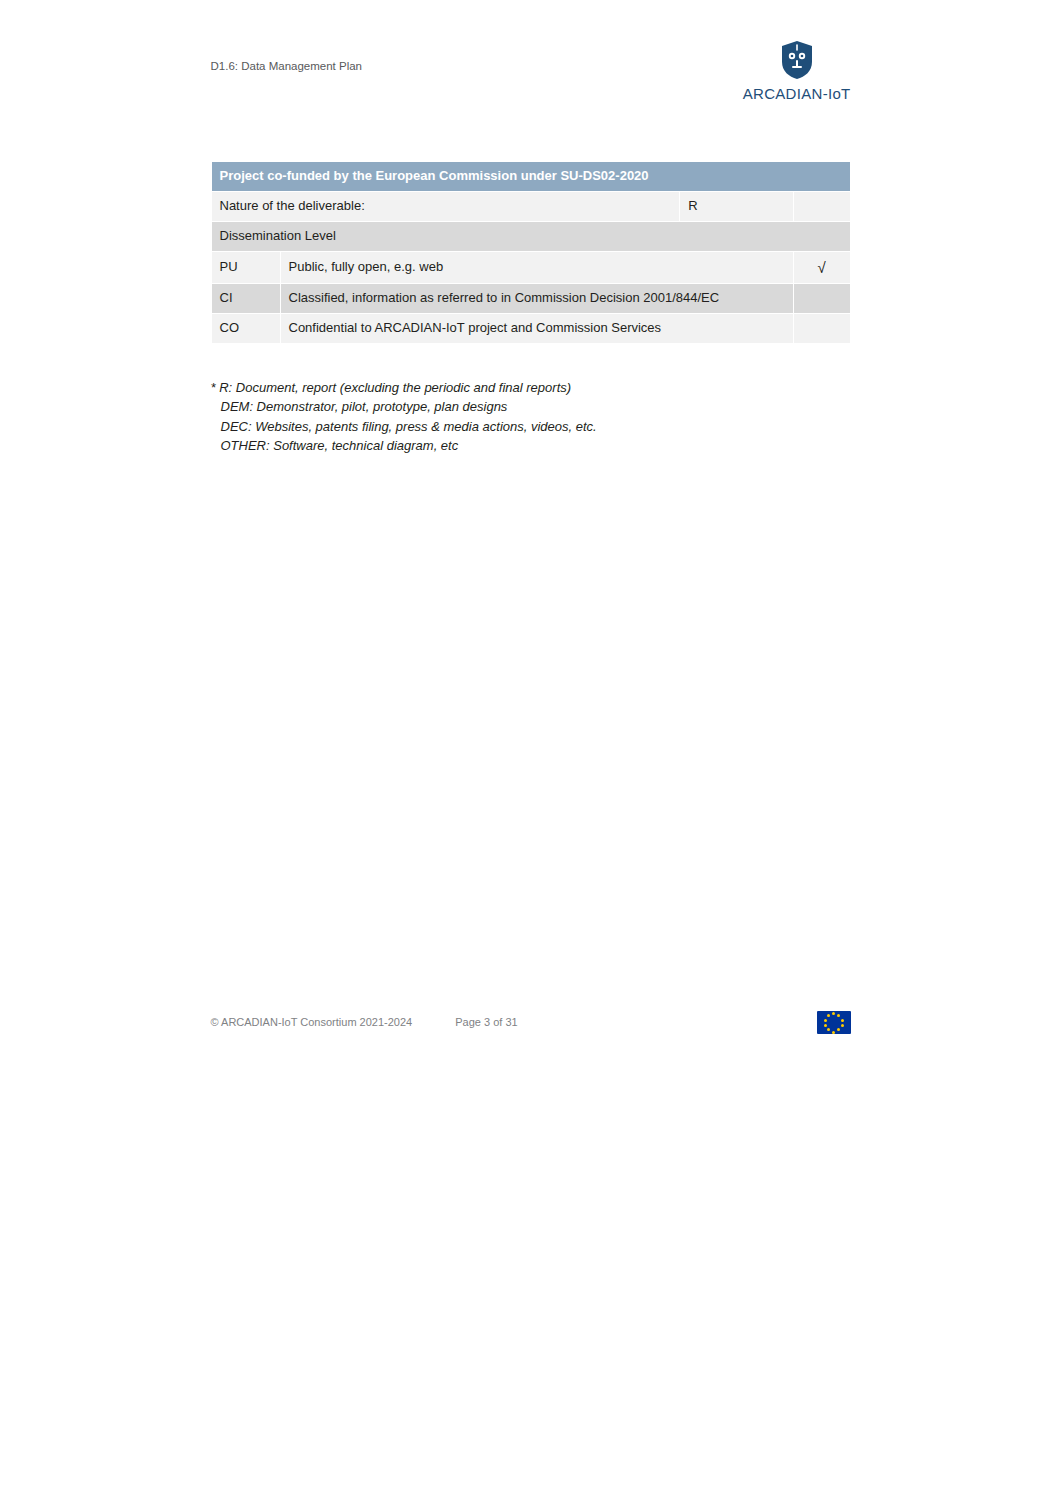D1.6: Data Management Plan
ARCADIAN-IoT
| Project co-funded by the European Commission under SU-DS02-2020 |
| Nature of the deliverable: | R | |
| Dissemination Level |
| PU | Public, fully open, e.g. web | √ |
| CI | Classified, information as referred to in Commission Decision 2001/844/EC | |
| CO | Confidential to ARCADIAN-IoT project and Commission Services | |
* R: Document, report (excluding the periodic and final reports) DEM: Demonstrator, pilot, prototype, plan designs DEC: Websites, patents filing, press & media actions, videos, etc. OTHER: Software, technical diagram, etc
© ARCADIAN-IoT Consortium 2021-2024 Page 3 of 31